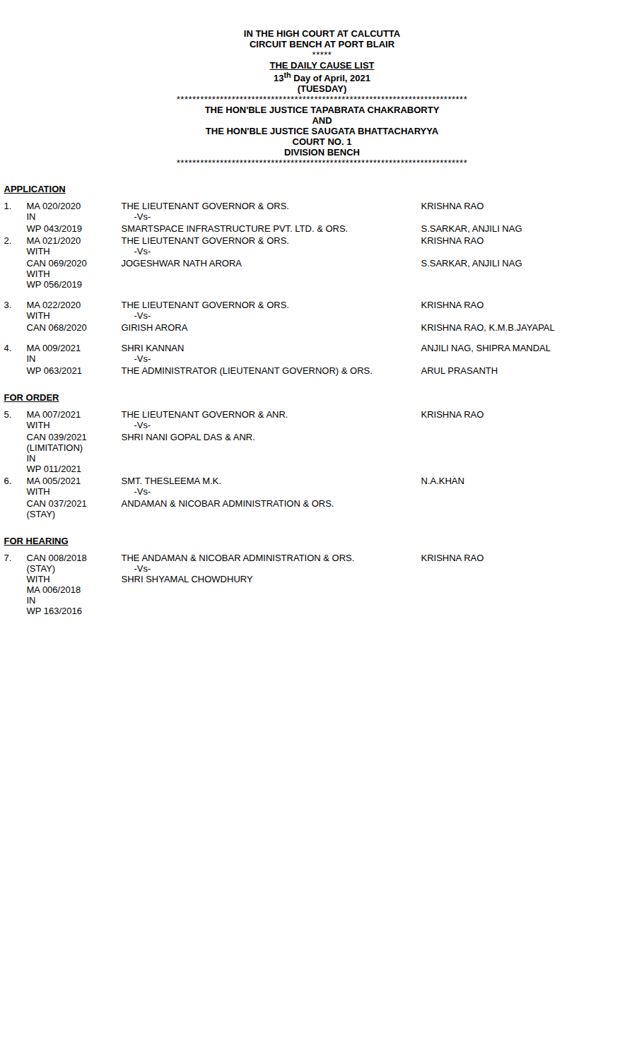IN THE HIGH COURT AT CALCUTTA
CIRCUIT BENCH AT PORT BLAIR
*****
THE DAILY CAUSE LIST
13th Day of April, 2021
(TUESDAY)
**************************************************************************
THE HON'BLE JUSTICE TAPABRATA CHAKRABORTY
AND
THE HON'BLE JUSTICE SAUGATA BHATTACHARYYA
COURT NO. 1
DIVISION BENCH
**************************************************************************
APPLICATION
| 1. | MA 020/2020 IN | THE LIEUTENANT GOVERNOR & ORS. -Vs- | KRISHNA RAO |
| | WP 043/2019 | SMARTSPACE INFRASTRUCTURE PVT. LTD. & ORS. | S.SARKAR, ANJILI NAG |
| 2. | MA 021/2020 WITH | THE LIEUTENANT GOVERNOR & ORS. -Vs- | KRISHNA RAO |
| | CAN 069/2020 WITH WP 056/2019 | JOGESHWAR NATH ARORA | S.SARKAR, ANJILI NAG |
| 3. | MA 022/2020 WITH | THE LIEUTENANT GOVERNOR & ORS. -Vs- | KRISHNA RAO |
| | CAN 068/2020 | GIRISH ARORA | KRISHNA RAO, K.M.B.JAYAPAL |
| 4. | MA 009/2021 IN | SHRI KANNAN -Vs- | ANJILI NAG, SHIPRA MANDAL |
| | WP 063/2021 | THE ADMINISTRATOR (LIEUTENANT GOVERNOR) & ORS. | ARUL PRASANTH |
FOR ORDER
| 5. | MA 007/2021 WITH | THE LIEUTENANT GOVERNOR & ANR. -Vs- | KRISHNA RAO |
| | CAN 039/2021 (LIMITATION) IN WP 011/2021 | SHRI NANI GOPAL DAS & ANR. | |
| 6. | MA 005/2021 WITH | SMT. THESLEEMA M.K. -Vs- | N.A.KHAN |
| | CAN 037/2021 (STAY) | ANDAMAN & NICOBAR ADMINISTRATION & ORS. | |
FOR HEARING
| 7. | CAN 008/2018 (STAY) WITH MA 006/2018 IN WP 163/2016 | THE ANDAMAN & NICOBAR ADMINISTRATION & ORS. -Vs- SHRI SHYAMAL CHOWDHURY | KRISHNA RAO |